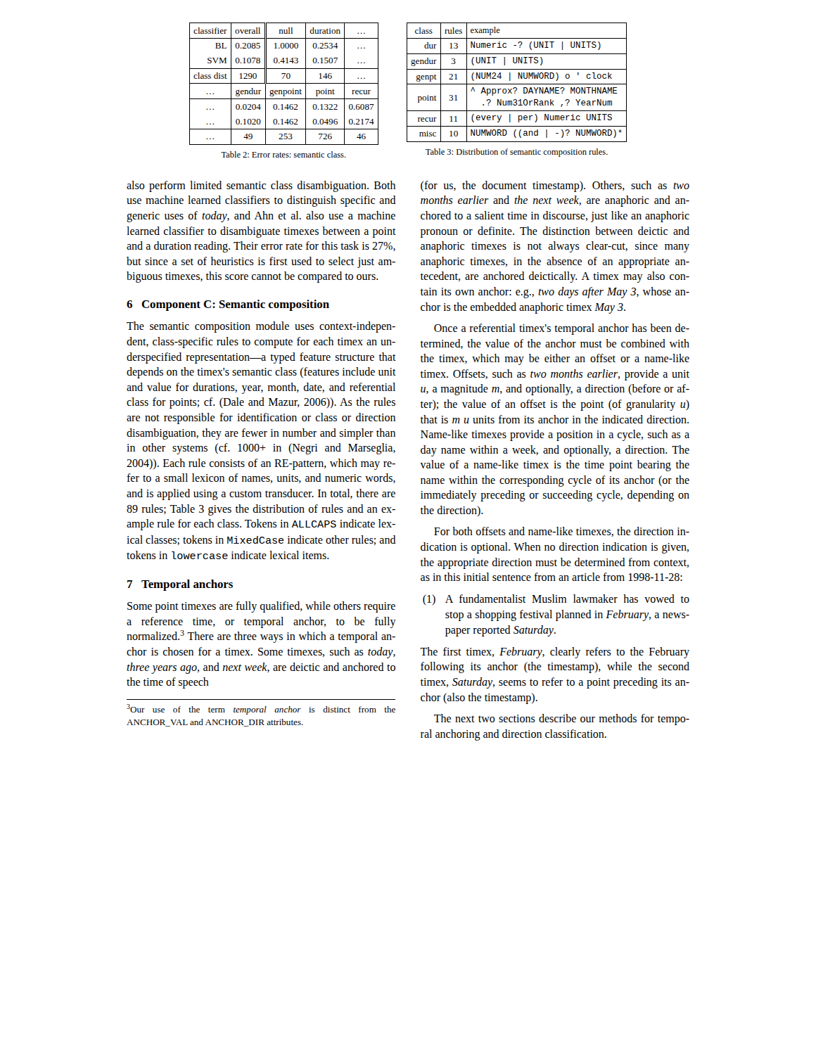Table 2: Error rates: semantic class.
| classifier | overall | null | duration | … |
| BL | 0.2085 | 1.0000 | 0.2534 | … |
| SVM | 0.1078 | 0.4143 | 0.1507 | … |
| class dist | 1290 | 70 | 146 | … |
| … | gendur | genpoint | point | recur |
| … | 0.0204 | 0.1462 | 0.1322 | 0.6087 |
| … | 0.1020 | 0.1462 | 0.0496 | 0.2174 |
| … | 49 | 253 | 726 | 46 |
Table 3: Distribution of semantic composition rules.
| class | rules | example |
| dur | 13 | Numeric -? (UNIT / UNITS) |
| gendur | 3 | (UNIT / UNITS) |
| genpt | 21 | (NUM24 / NUMWORD) o ' clock |
| point | 31 | ^ Approx? DAYNAME? MONTHNAME .? Num31OrRank ,? YearNum |
| recur | 11 | (every / per) Numeric UNITS |
| misc | 10 | NUMWORD ((and / -)? NUMWORD)* |
also perform limited semantic class disambiguation. Both use machine learned classifiers to distinguish specific and generic uses of today, and Ahn et al. also use a machine learned classifier to disambiguate timexes between a point and a duration reading. Their error rate for this task is 27%, but since a set of heuristics is first used to select just ambiguous timexes, this score cannot be compared to ours.
6 Component C: Semantic composition
The semantic composition module uses context-independent, class-specific rules to compute for each timex an underspecified representation—a typed feature structure that depends on the timex's semantic class (features include unit and value for durations, year, month, date, and referential class for points; cf. (Dale and Mazur, 2006)). As the rules are not responsible for identification or class or direction disambiguation, they are fewer in number and simpler than in other systems (cf. 1000+ in (Negri and Marseglia, 2004)). Each rule consists of an RE-pattern, which may refer to a small lexicon of names, units, and numeric words, and is applied using a custom transducer. In total, there are 89 rules; Table 3 gives the distribution of rules and an example rule for each class. Tokens in ALLCAPS indicate lexical classes; tokens in MixedCase indicate other rules; and tokens in lowercase indicate lexical items.
7 Temporal anchors
Some point timexes are fully qualified, while others require a reference time, or temporal anchor, to be fully normalized.3 There are three ways in which a temporal anchor is chosen for a timex. Some timexes, such as today, three years ago, and next week, are deictic and anchored to the time of speech
3Our use of the term temporal anchor is distinct from the ANCHOR_VAL and ANCHOR_DIR attributes.
(for us, the document timestamp). Others, such as two months earlier and the next week, are anaphoric and anchored to a salient time in discourse, just like an anaphoric pronoun or definite. The distinction between deictic and anaphoric timexes is not always clear-cut, since many anaphoric timexes, in the absence of an appropriate antecedent, are anchored deictically. A timex may also contain its own anchor: e.g., two days after May 3, whose anchor is the embedded anaphoric timex May 3.
Once a referential timex's temporal anchor has been determined, the value of the anchor must be combined with the timex, which may be either an offset or a name-like timex. Offsets, such as two months earlier, provide a unit u, a magnitude m, and optionally, a direction (before or after); the value of an offset is the point (of granularity u) that is m u units from its anchor in the indicated direction. Name-like timexes provide a position in a cycle, such as a day name within a week, and optionally, a direction. The value of a name-like timex is the time point bearing the name within the corresponding cycle of its anchor (or the immediately preceding or succeeding cycle, depending on the direction).
For both offsets and name-like timexes, the direction indication is optional. When no direction indication is given, the appropriate direction must be determined from context, as in this initial sentence from an article from 1998-11-28:
(1) A fundamentalist Muslim lawmaker has vowed to stop a shopping festival planned in February, a newspaper reported Saturday.
The first timex, February, clearly refers to the February following its anchor (the timestamp), while the second timex, Saturday, seems to refer to a point preceding its anchor (also the timestamp).
The next two sections describe our methods for temporal anchoring and direction classification.